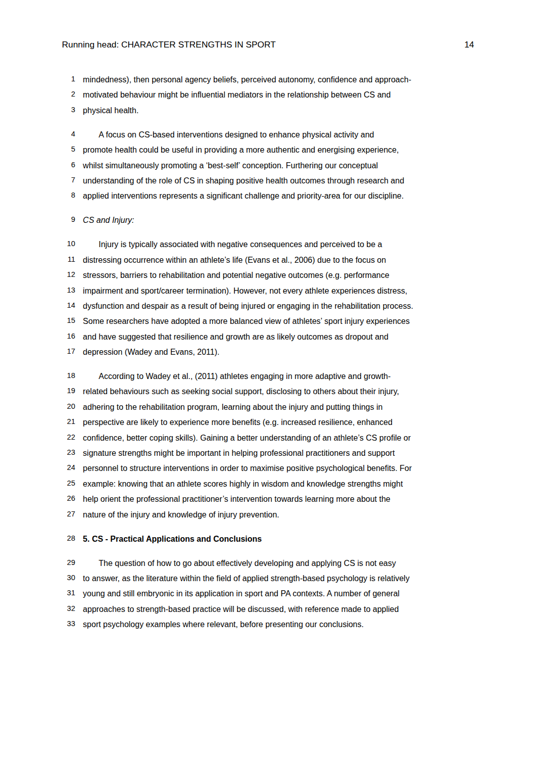Running head: CHARACTER STRENGTHS IN SPORT 14
mindedness), then personal agency beliefs, perceived autonomy, confidence and approach-
motivated behaviour might be influential mediators in the relationship between CS and
physical health.
A focus on CS-based interventions designed to enhance physical activity and
promote health could be useful in providing a more authentic and energising experience,
whilst simultaneously promoting a ‘best-self’ conception. Furthering our conceptual
understanding of the role of CS in shaping positive health outcomes through research and
applied interventions represents a significant challenge and priority-area for our discipline.
CS and Injury:
Injury is typically associated with negative consequences and perceived to be a
distressing occurrence within an athlete’s life (Evans et al., 2006) due to the focus on
stressors, barriers to rehabilitation and potential negative outcomes (e.g. performance
impairment and sport/career termination). However, not every athlete experiences distress,
dysfunction and despair as a result of being injured or engaging in the rehabilitation process.
Some researchers have adopted a more balanced view of athletes’ sport injury experiences
and have suggested that resilience and growth are as likely outcomes as dropout and
depression (Wadey and Evans, 2011).
According to Wadey et al., (2011) athletes engaging in more adaptive and growth-
related behaviours such as seeking social support, disclosing to others about their injury,
adhering to the rehabilitation program, learning about the injury and putting things in
perspective are likely to experience more benefits (e.g. increased resilience, enhanced
confidence, better coping skills). Gaining a better understanding of an athlete’s CS profile or
signature strengths might be important in helping professional practitioners and support
personnel to structure interventions in order to maximise positive psychological benefits. For
example: knowing that an athlete scores highly in wisdom and knowledge strengths might
help orient the professional practitioner’s intervention towards learning more about the
nature of the injury and knowledge of injury prevention.
5. CS - Practical Applications and Conclusions
The question of how to go about effectively developing and applying CS is not easy
to answer, as the literature within the field of applied strength-based psychology is relatively
young and still embryonic in its application in sport and PA contexts. A number of general
approaches to strength-based practice will be discussed, with reference made to applied
sport psychology examples where relevant, before presenting our conclusions.